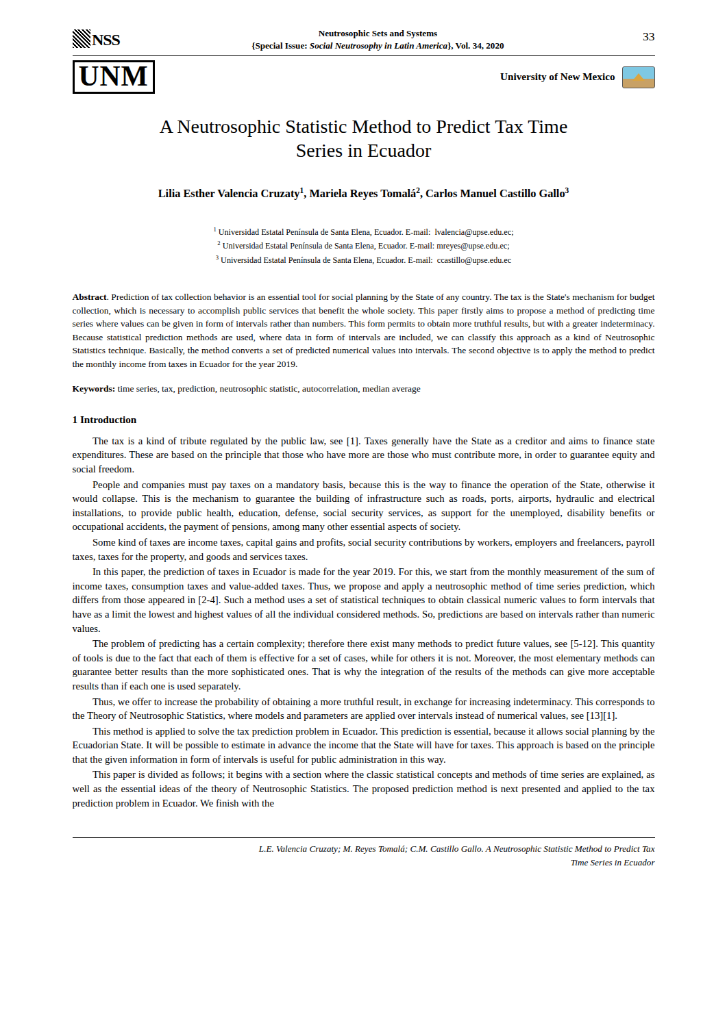NSS
Neutrosophic Sets and Systems
{Special Issue: Social Neutrosophy in Latin America}, Vol. 34, 2020
33
UNM
University of New Mexico
A Neutrosophic Statistic Method to Predict Tax Time
Series in Ecuador
Lilia Esther Valencia Cruzaty1, Mariela Reyes Tomalá2, Carlos Manuel Castillo Gallo3
1 Universidad Estatal Península de Santa Elena, Ecuador. E-mail: lvalencia@upse.edu.ec;
2 Universidad Estatal Península de Santa Elena, Ecuador. E-mail: mreyes@upse.edu.ec;
3 Universidad Estatal Península de Santa Elena, Ecuador. E-mail: ccastillo@upse.edu.ec
Abstract. Prediction of tax collection behavior is an essential tool for social planning by the State of any country. The tax is the State's mechanism for budget collection, which is necessary to accomplish public services that benefit the whole society. This paper firstly aims to propose a method of predicting time series where values can be given in form of intervals rather than numbers. This form permits to obtain more truthful results, but with a greater indeterminacy. Because statistical prediction methods are used, where data in form of intervals are included, we can classify this approach as a kind of Neutrosophic Statistics technique. Basically, the method converts a set of predicted numerical values into intervals. The second objective is to apply the method to predict the monthly income from taxes in Ecuador for the year 2019.
Keywords: time series, tax, prediction, neutrosophic statistic, autocorrelation, median average
1 Introduction
The tax is a kind of tribute regulated by the public law, see [1]. Taxes generally have the State as a creditor and aims to finance state expenditures. These are based on the principle that those who have more are those who must contribute more, in order to guarantee equity and social freedom.
People and companies must pay taxes on a mandatory basis, because this is the way to finance the operation of the State, otherwise it would collapse. This is the mechanism to guarantee the building of infrastructure such as roads, ports, airports, hydraulic and electrical installations, to provide public health, education, defense, social security services, as support for the unemployed, disability benefits or occupational accidents, the payment of pensions, among many other essential aspects of society.
Some kind of taxes are income taxes, capital gains and profits, social security contributions by workers, employers and freelancers, payroll taxes, taxes for the property, and goods and services taxes.
In this paper, the prediction of taxes in Ecuador is made for the year 2019. For this, we start from the monthly measurement of the sum of income taxes, consumption taxes and value-added taxes. Thus, we propose and apply a neutrosophic method of time series prediction, which differs from those appeared in [2-4]. Such a method uses a set of statistical techniques to obtain classical numeric values to form intervals that have as a limit the lowest and highest values of all the individual considered methods. So, predictions are based on intervals rather than numeric values.
The problem of predicting has a certain complexity; therefore there exist many methods to predict future values, see [5-12]. This quantity of tools is due to the fact that each of them is effective for a set of cases, while for others it is not. Moreover, the most elementary methods can guarantee better results than the more sophisticated ones. That is why the integration of the results of the methods can give more acceptable results than if each one is used separately.
Thus, we offer to increase the probability of obtaining a more truthful result, in exchange for increasing indeterminacy. This corresponds to the Theory of Neutrosophic Statistics, where models and parameters are applied over intervals instead of numerical values, see [13][1].
This method is applied to solve the tax prediction problem in Ecuador. This prediction is essential, because it allows social planning by the Ecuadorian State. It will be possible to estimate in advance the income that the State will have for taxes. This approach is based on the principle that the given information in form of intervals is useful for public administration in this way.
This paper is divided as follows; it begins with a section where the classic statistical concepts and methods of time series are explained, as well as the essential ideas of the theory of Neutrosophic Statistics. The proposed prediction method is next presented and applied to the tax prediction problem in Ecuador. We finish with the
L.E. Valencia Cruzaty; M. Reyes Tomalá; C.M. Castillo Gallo. A Neutrosophic Statistic Method to Predict Tax
Time Series in Ecuador